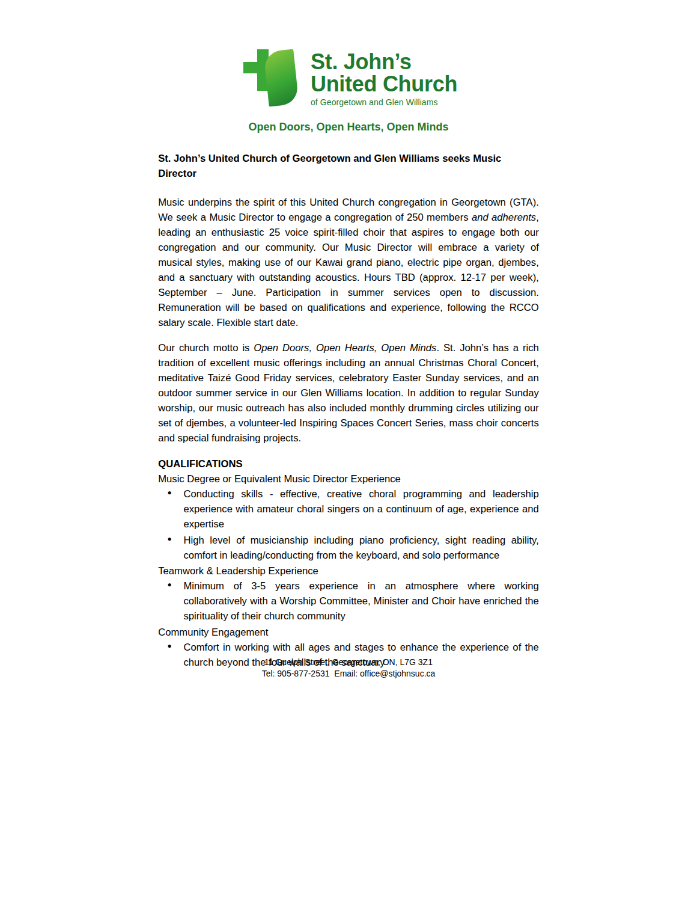St. John’s United Church of Georgetown and Glen Williams
Open Doors, Open Hearts, Open Minds
St. John’s United Church of Georgetown and Glen Williams seeks Music Director
Music underpins the spirit of this United Church congregation in Georgetown (GTA). We seek a Music Director to engage a congregation of 250 members and adherents, leading an enthusiastic 25 voice spirit-filled choir that aspires to engage both our congregation and our community. Our Music Director will embrace a variety of musical styles, making use of our Kawai grand piano, electric pipe organ, djembes, and a sanctuary with outstanding acoustics. Hours TBD (approx. 12-17 per week), September – June. Participation in summer services open to discussion. Remuneration will be based on qualifications and experience, following the RCCO salary scale. Flexible start date.
Our church motto is Open Doors, Open Hearts, Open Minds. St. John’s has a rich tradition of excellent music offerings including an annual Christmas Choral Concert, meditative Taizé Good Friday services, celebratory Easter Sunday services, and an outdoor summer service in our Glen Williams location. In addition to regular Sunday worship, our music outreach has also included monthly drumming circles utilizing our set of djembes, a volunteer-led Inspiring Spaces Concert Series, mass choir concerts and special fundraising projects.
QUALIFICATIONS
Music Degree or Equivalent Music Director Experience
Conducting skills - effective, creative choral programming and leadership experience with amateur choral singers on a continuum of age, experience and expertise
High level of musicianship including piano proficiency, sight reading ability, comfort in leading/conducting from the keyboard, and solo performance
Teamwork & Leadership Experience
Minimum of 3-5 years experience in an atmosphere where working collaboratively with a Worship Committee, Minister and Choir have enriched the spirituality of their church community
Community Engagement
Comfort in working with all ages and stages to enhance the experience of the church beyond the four walls of the sanctuary
11 Guelph Street, Georgetown, ON, L7G 3Z1
Tel: 905-877-2531 Email: office@stjohnsuc.ca